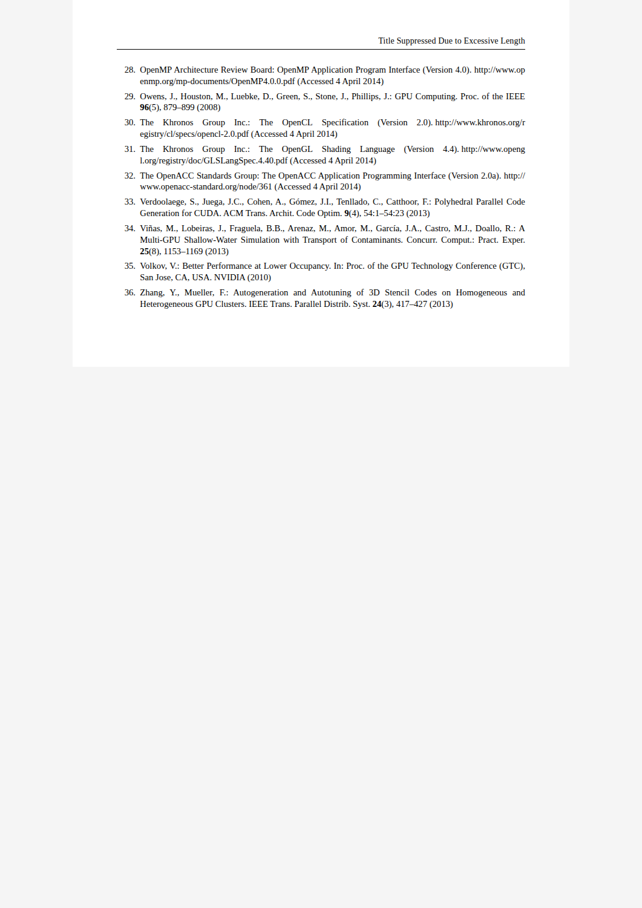Title Suppressed Due to Excessive Length
OpenMP Architecture Review Board: OpenMP Application Program Interface (Version 4.0). http://www.openmp.org/mp-documents/OpenMP4.0.0.pdf (Accessed 4 April 2014)
Owens, J., Houston, M., Luebke, D., Green, S., Stone, J., Phillips, J.: GPU Computing. Proc. of the IEEE 96(5), 879–899 (2008)
The Khronos Group Inc.: The OpenCL Specification (Version 2.0). http://www.khronos.org/registry/cl/specs/opencl-2.0.pdf (Accessed 4 April 2014)
The Khronos Group Inc.: The OpenGL Shading Language (Version 4.4). http://www.opengl.org/registry/doc/GLSLangSpec.4.40.pdf (Accessed 4 April 2014)
The OpenACC Standards Group: The OpenACC Application Programming Interface (Version 2.0a). http://www.openacc-standard.org/node/361 (Accessed 4 April 2014)
Verdoolaege, S., Juega, J.C., Cohen, A., Gómez, J.I., Tenllado, C., Catthoor, F.: Polyhedral Parallel Code Generation for CUDA. ACM Trans. Archit. Code Optim. 9(4), 54:1–54:23 (2013)
Viñas, M., Lobeiras, J., Fraguela, B.B., Arenaz, M., Amor, M., García, J.A., Castro, M.J., Doallo, R.: A Multi-GPU Shallow-Water Simulation with Transport of Contaminants. Concurr. Comput.: Pract. Exper. 25(8), 1153–1169 (2013)
Volkov, V.: Better Performance at Lower Occupancy. In: Proc. of the GPU Technology Conference (GTC), San Jose, CA, USA. NVIDIA (2010)
Zhang, Y., Mueller, F.: Autogeneration and Autotuning of 3D Stencil Codes on Homogeneous and Heterogeneous GPU Clusters. IEEE Trans. Parallel Distrib. Syst. 24(3), 417–427 (2013)